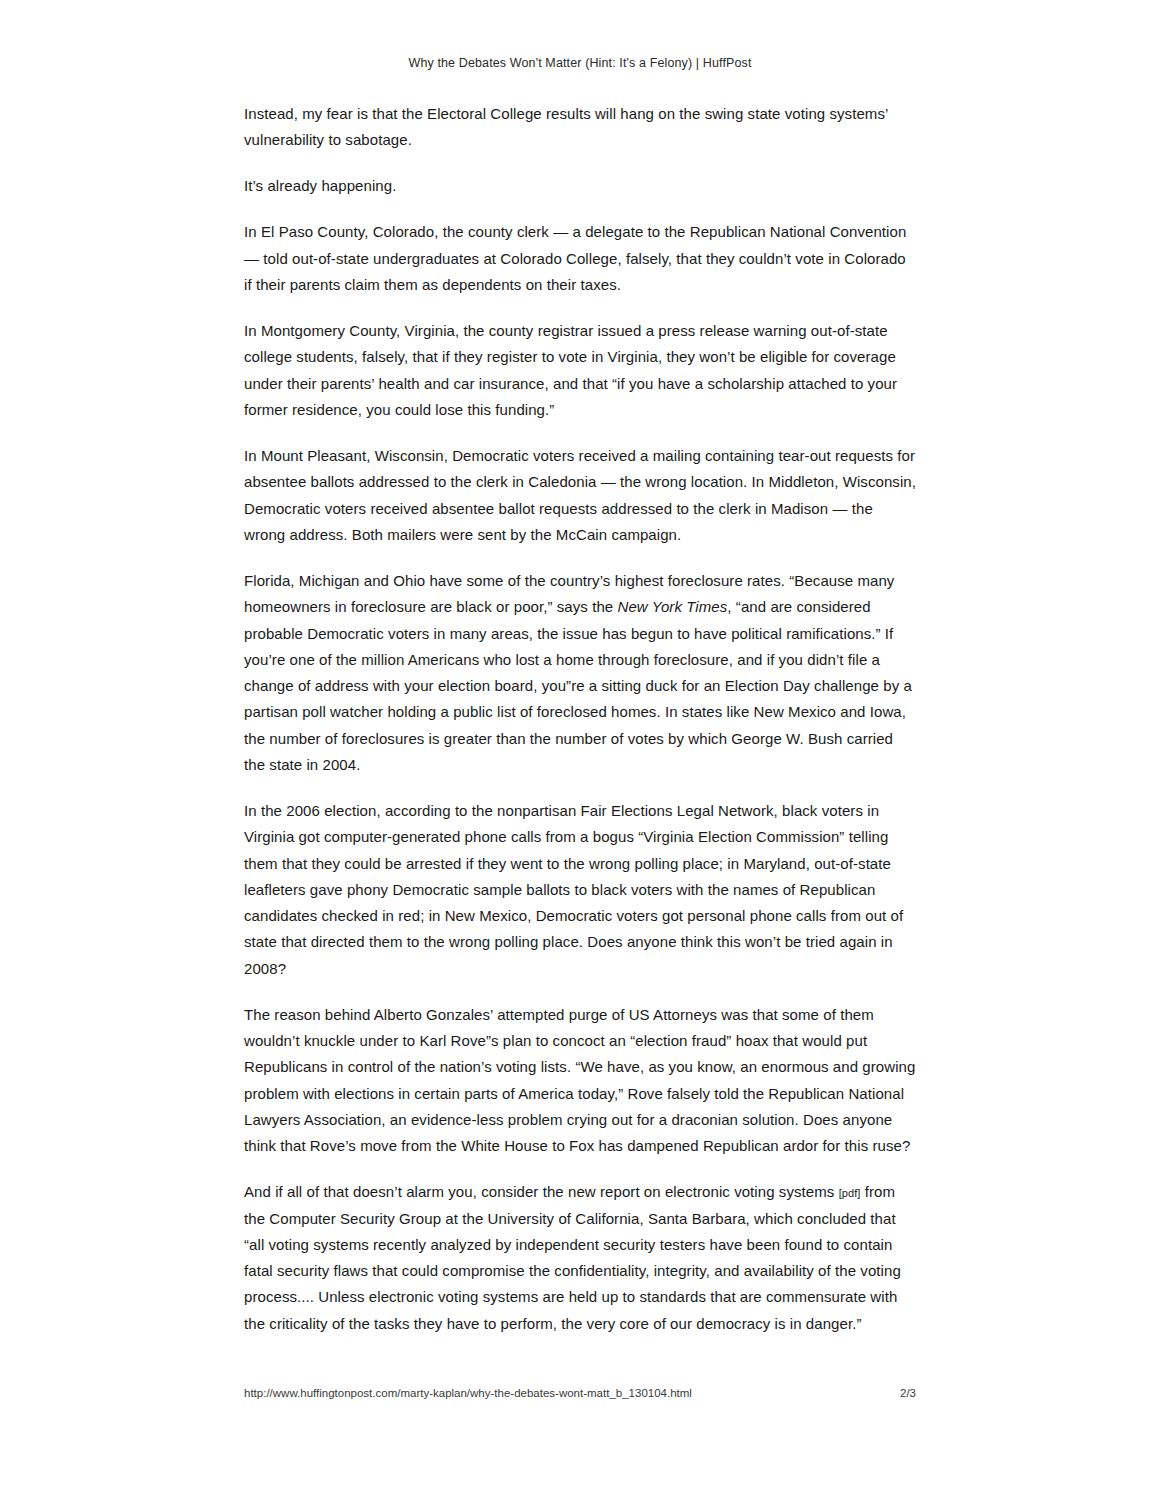Why the Debates Won't Matter (Hint: It's a Felony) | HuffPost
Instead, my fear is that the Electoral College results will hang on the swing state voting systems’ vulnerability to sabotage.
It’s already happening.
In El Paso County, Colorado, the county clerk — a delegate to the Republican National Convention — told out-of-state undergraduates at Colorado College, falsely, that they couldn’t vote in Colorado if their parents claim them as dependents on their taxes.
In Montgomery County, Virginia, the county registrar issued a press release warning out-of-state college students, falsely, that if they register to vote in Virginia, they won’t be eligible for coverage under their parents’ health and car insurance, and that “if you have a scholarship attached to your former residence, you could lose this funding.”
In Mount Pleasant, Wisconsin, Democratic voters received a mailing containing tear-out requests for absentee ballots addressed to the clerk in Caledonia — the wrong location. In Middleton, Wisconsin, Democratic voters received absentee ballot requests addressed to the clerk in Madison — the wrong address. Both mailers were sent by the McCain campaign.
Florida, Michigan and Ohio have some of the country’s highest foreclosure rates. “Because many homeowners in foreclosure are black or poor,” says the New York Times, “and are considered probable Democratic voters in many areas, the issue has begun to have political ramifications.” If you’re one of the million Americans who lost a home through foreclosure, and if you didn’t file a change of address with your election board, you”re a sitting duck for an Election Day challenge by a partisan poll watcher holding a public list of foreclosed homes. In states like New Mexico and Iowa, the number of foreclosures is greater than the number of votes by which George W. Bush carried the state in 2004.
In the 2006 election, according to the nonpartisan Fair Elections Legal Network, black voters in Virginia got computer-generated phone calls from a bogus “Virginia Election Commission” telling them that they could be arrested if they went to the wrong polling place; in Maryland, out-of-state leafleters gave phony Democratic sample ballots to black voters with the names of Republican candidates checked in red; in New Mexico, Democratic voters got personal phone calls from out of state that directed them to the wrong polling place. Does anyone think this won’t be tried again in 2008?
The reason behind Alberto Gonzales’ attempted purge of US Attorneys was that some of them wouldn’t knuckle under to Karl Rove”s plan to concoct an “election fraud” hoax that would put Republicans in control of the nation’s voting lists. “We have, as you know, an enormous and growing problem with elections in certain parts of America today,” Rove falsely told the Republican National Lawyers Association, an evidence-less problem crying out for a draconian solution. Does anyone think that Rove’s move from the White House to Fox has dampened Republican ardor for this ruse?
And if all of that doesn’t alarm you, consider the new report on electronic voting systems [pdf] from the Computer Security Group at the University of California, Santa Barbara, which concluded that “all voting systems recently analyzed by independent security testers have been found to contain fatal security flaws that could compromise the confidentiality, integrity, and availability of the voting process.... Unless electronic voting systems are held up to standards that are commensurate with the criticality of the tasks they have to perform, the very core of our democracy is in danger.”
http://www.huffingtonpost.com/marty-kaplan/why-the-debates-wont-matt_b_130104.html 2/3